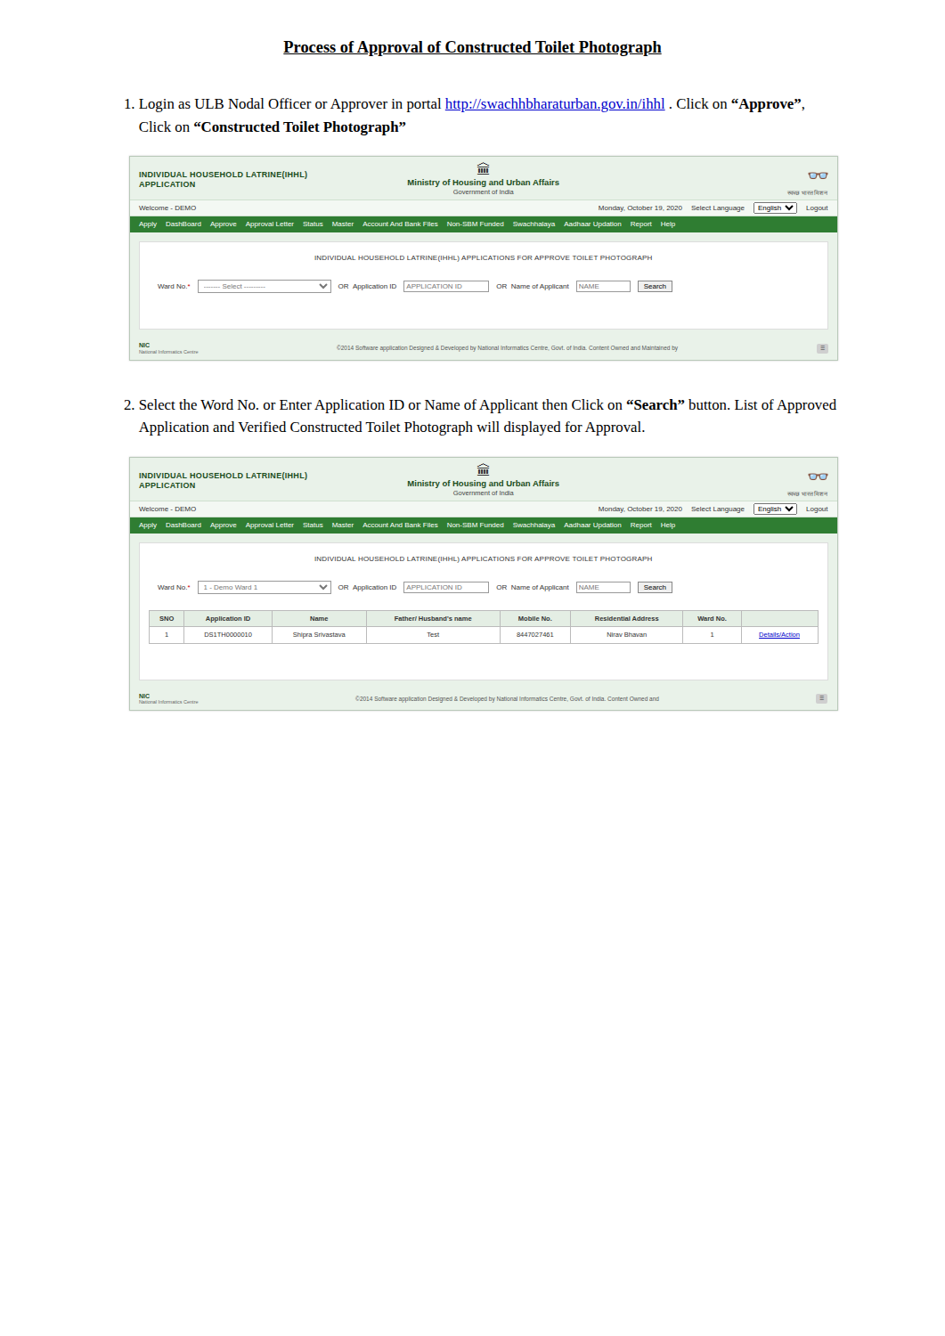Process of Approval of Constructed Toilet Photograph
Login as ULB Nodal Officer or Approver in portal http://swachhbharaturban.gov.in/ihhl . Click on “Approve”, Click on “Constructed Toilet Photograph”
INDIVIDUAL HOUSEHOLD LATRINE(IHHL)
APPLICATION
🏛
Ministry of Housing and Urban Affairs
Government of India
👓
स्वच्छ भारत मिशन
Welcome - DEMO
Monday, October 19, 2020 Select Language English Logout
Apply DashBoard Approve Approval Letter Status Master Account And Bank Files Non-SBM Funded Swachhalaya Aadhaar Updation Report Help
INDIVIDUAL HOUSEHOLD LATRINE(IHHL) APPLICATIONS FOR APPROVE TOILET PHOTOGRAPH
Ward No.* ------- Select --------- OR Application ID OR Name of Applicant Search
NICNational Informatics Centre
©2014 Software application Designed & Developed by National Informatics Centre, Govt. of India. Content Owned and Maintained by
☰
Select the Word No. or Enter Application ID or Name of Applicant then Click on “Search” button. List of Approved Application and Verified Constructed Toilet Photograph will displayed for Approval.
INDIVIDUAL HOUSEHOLD LATRINE(IHHL)
APPLICATION
🏛
Ministry of Housing and Urban Affairs
Government of India
👓
स्वच्छ भारत मिशन
Welcome - DEMO
Monday, October 19, 2020 Select Language English Logout
Apply DashBoard Approve Approval Letter Status Master Account And Bank Files Non-SBM Funded Swachhalaya Aadhaar Updation Report Help
INDIVIDUAL HOUSEHOLD LATRINE(IHHL) APPLICATIONS FOR APPROVE TOILET PHOTOGRAPH
Ward No.* 1 - Demo Ward 1 OR Application ID OR Name of Applicant Search
| SNO | Application ID | Name | Father/ Husband's name | Mobile No. | Residential Address | Ward No. | |
| --- | --- | --- | --- | --- | --- | --- | --- |
| 1 | DS1TH0000010 | Shipra Srivastava | Test | 8447027461 | Nirav Bhavan | 1 | Details/Action |
NICNational Informatics Centre
©2014 Software application Designed & Developed by National Informatics Centre, Govt. of India. Content Owned and
☰